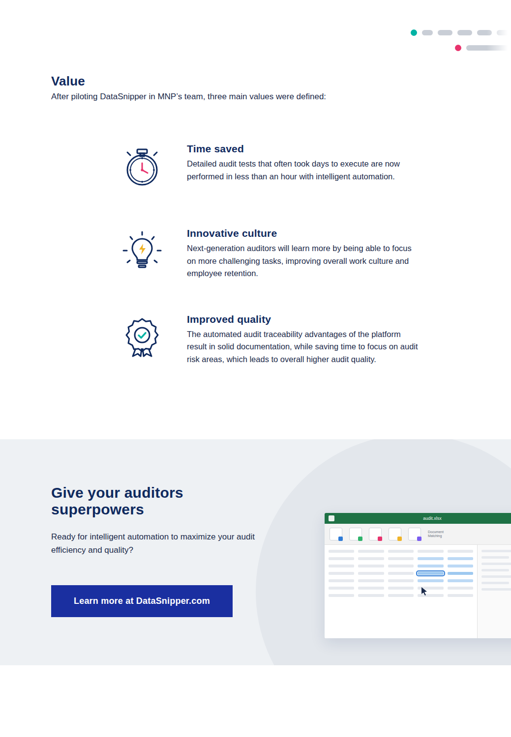Value
After piloting DataSnipper in MNP’s team, three main values were defined:
Time saved
Detailed audit tests that often took days to execute are now performed in less than an hour with intelligent automation.
Innovative culture
Next-generation auditors will learn more by being able to focus on more challenging tasks, improving overall work culture and employee retention.
Improved quality
The automated audit traceability advantages of the platform result in solid documentation, while saving time to focus on audit risk areas, which leads to overall higher audit quality.
Give your auditors superpowers
Ready for intelligent automation to maximize your audit efficiency and quality?
Learn more at DataSnipper.com
audit.xlsx
Document
Matching